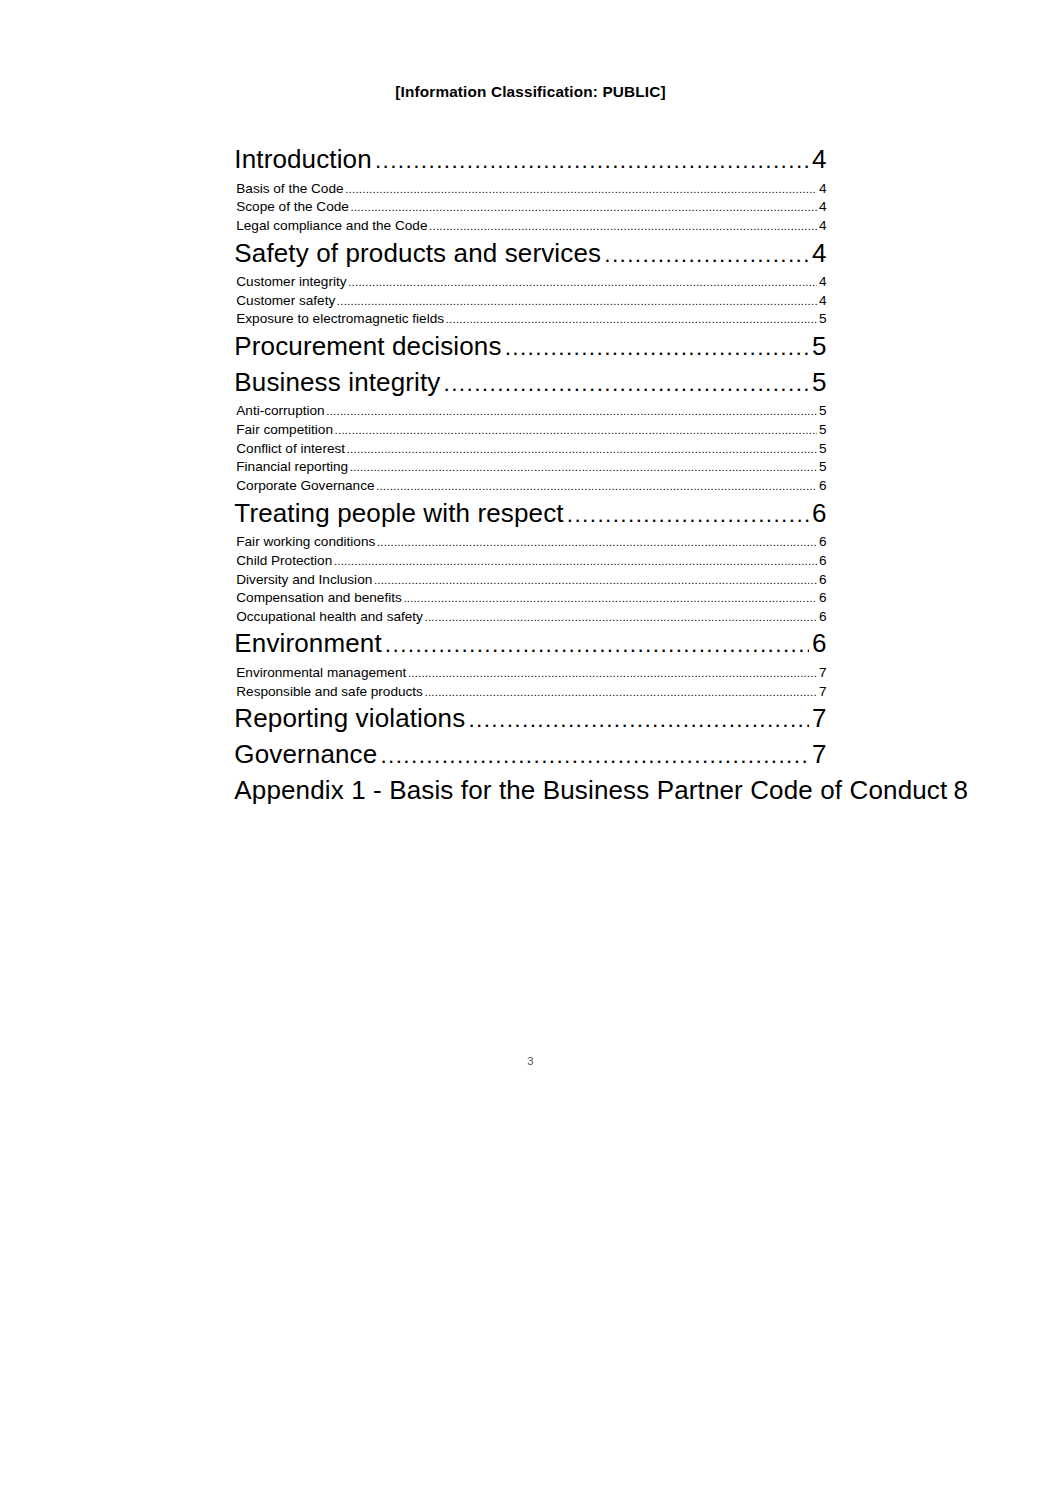[Information Classification: PUBLIC]
Introduction 4
Basis of the Code 4
Scope of the Code 4
Legal compliance and the Code 4
Safety of products and services 4
Customer integrity 4
Customer safety 4
Exposure to electromagnetic fields 5
Procurement decisions 5
Business integrity 5
Anti-corruption 5
Fair competition 5
Conflict of interest 5
Financial reporting 5
Corporate Governance 6
Treating people with respect 6
Fair working conditions 6
Child Protection 6
Diversity and Inclusion 6
Compensation and benefits 6
Occupational health and safety 6
Environment 6
Environmental management 7
Responsible and safe products 7
Reporting violations 7
Governance 7
Appendix 1 - Basis for the Business Partner Code of Conduct 8
3